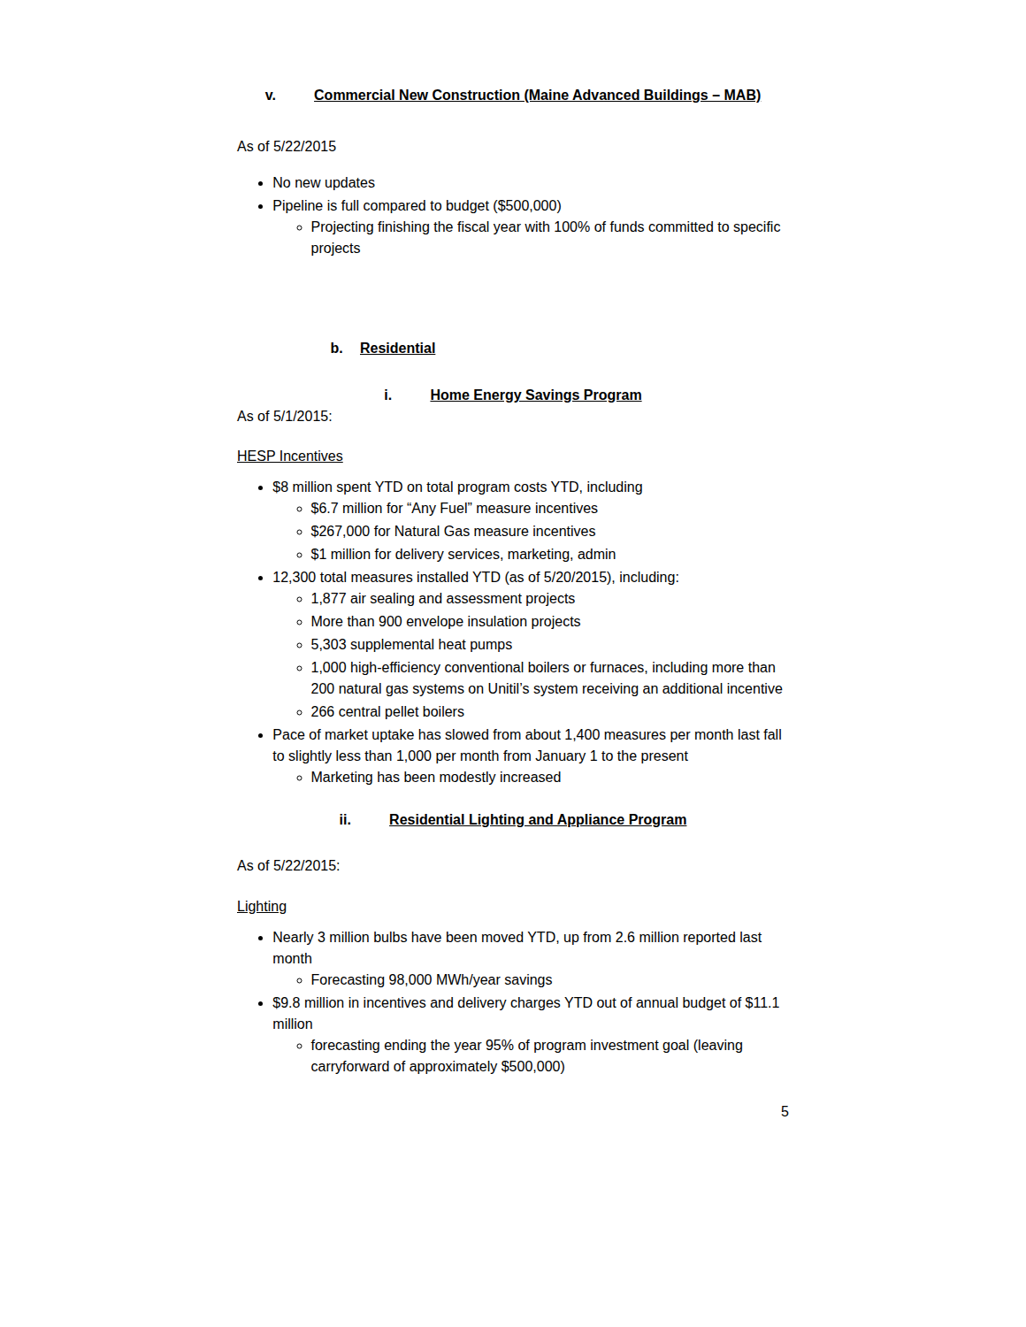v. Commercial New Construction (Maine Advanced Buildings – MAB)
As of 5/22/2015
No new updates
Pipeline is full compared to budget ($500,000)
Projecting finishing the fiscal year with 100% of funds committed to specific projects
b. Residential
i. Home Energy Savings Program
As of 5/1/2015:
HESP Incentives
$8 million spent YTD on total program costs YTD, including
$6.7 million for “Any Fuel” measure incentives
$267,000 for Natural Gas measure incentives
$1 million for delivery services, marketing, admin
12,300 total measures installed YTD (as of 5/20/2015), including:
1,877 air sealing and assessment projects
More than 900 envelope insulation projects
5,303 supplemental heat pumps
1,000 high-efficiency conventional boilers or furnaces, including more than 200 natural gas systems on Unitil’s system receiving an additional incentive
266 central pellet boilers
Pace of market uptake has slowed from about 1,400 measures per month last fall to slightly less than 1,000 per month from January 1 to the present
Marketing has been modestly increased
ii. Residential Lighting and Appliance Program
As of 5/22/2015:
Lighting
Nearly 3 million bulbs have been moved YTD, up from 2.6 million reported last month
Forecasting 98,000 MWh/year savings
$9.8 million in incentives and delivery charges YTD out of annual budget of $11.1 million
forecasting ending the year 95% of program investment goal (leaving carryforward of approximately $500,000)
5